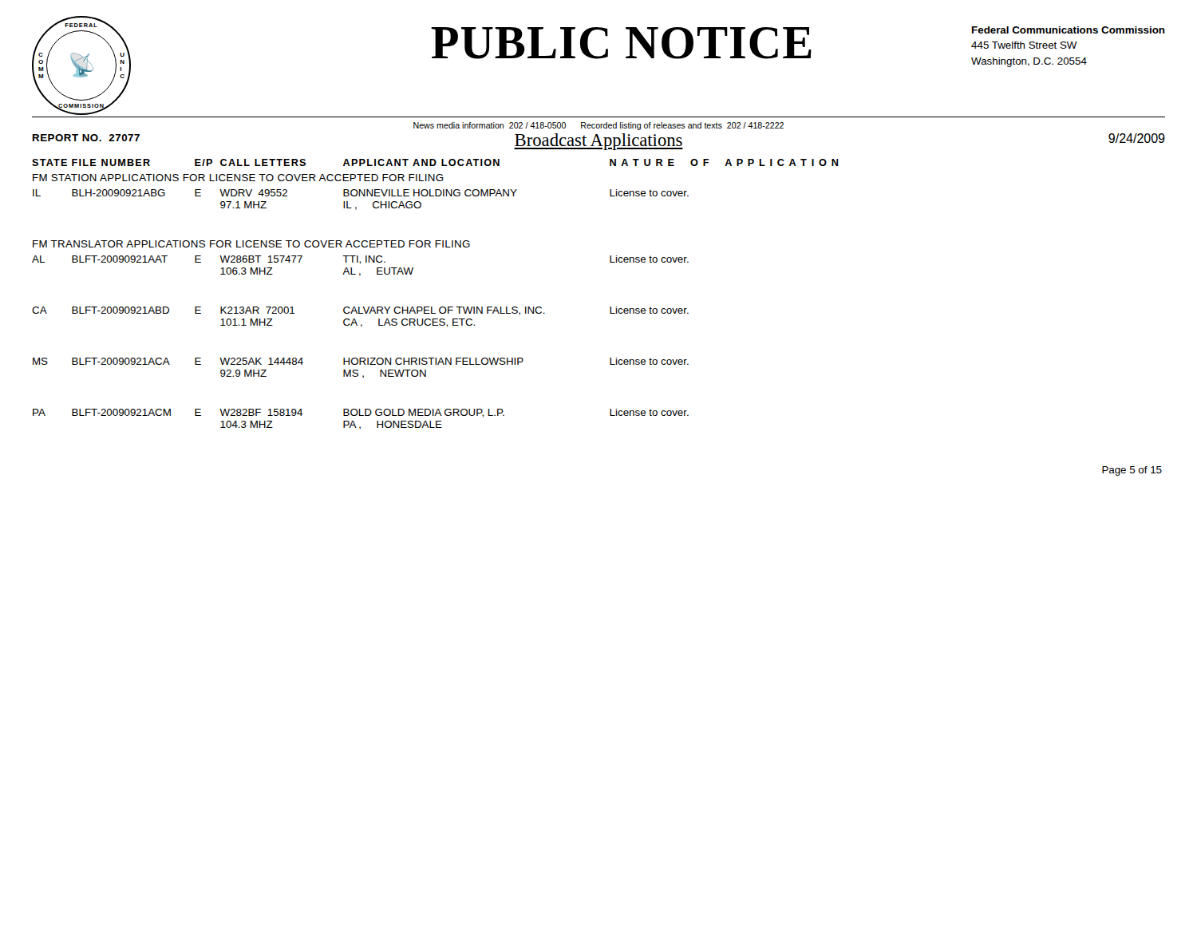FEDERAL
C
O
M
M
U
N
I
C
📡
COMMISSION
PUBLIC NOTICE
Federal Communications Commission
445 Twelfth Street SW
Washington, D.C. 20554
News media information 202 / 418-0500 Recorded listing of releases and texts 202 / 418-2222
REPORT NO. 27077
Broadcast Applications
9/24/2009
| STATE | FILE NUMBER | E/P | CALL LETTERS | APPLICANT AND LOCATION | N A T U R E O F A P P L I C A T I O N |
| --- | --- | --- | --- | --- | --- |
| FM STATION APPLICATIONS FOR LICENSE TO COVER ACCEPTED FOR FILING |
| IL | BLH-20090921ABG | E | WDRV 49552 97.1 MHZ | BONNEVILLE HOLDING COMPANY IL , CHICAGO | License to cover. |
| FM TRANSLATOR APPLICATIONS FOR LICENSE TO COVER ACCEPTED FOR FILING |
| AL | BLFT-20090921AAT | E | W286BT 157477 106.3 MHZ | TTI, INC. AL , EUTAW | License to cover. |
| CA | BLFT-20090921ABD | E | K213AR 72001 101.1 MHZ | CALVARY CHAPEL OF TWIN FALLS, INC. CA , LAS CRUCES, ETC. | License to cover. |
| MS | BLFT-20090921ACA | E | W225AK 144484 92.9 MHZ | HORIZON CHRISTIAN FELLOWSHIP MS , NEWTON | License to cover. |
| PA | BLFT-20090921ACM | E | W282BF 158194 104.3 MHZ | BOLD GOLD MEDIA GROUP, L.P. PA , HONESDALE | License to cover. |
Page 5 of 15